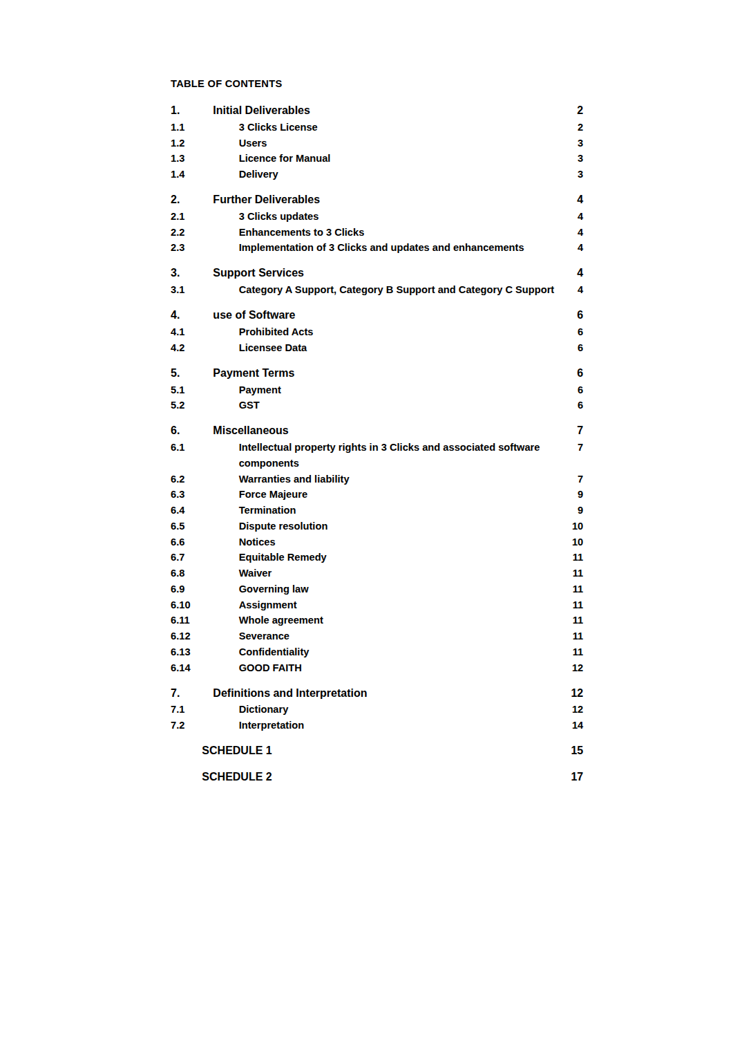TABLE OF CONTENTS
| 1. | Initial Deliverables | 2 |
| 1.1 | 3 Clicks License | 2 |
| 1.2 | Users | 3 |
| 1.3 | Licence for Manual | 3 |
| 1.4 | Delivery | 3 |
| 2. | Further Deliverables | 4 |
| 2.1 | 3 Clicks updates | 4 |
| 2.2 | Enhancements to 3 Clicks | 4 |
| 2.3 | Implementation of 3 Clicks and updates and enhancements | 4 |
| 3. | Support Services | 4 |
| 3.1 | Category A Support, Category B Support and Category C Support | 4 |
| 4. | use of Software | 6 |
| 4.1 | Prohibited Acts | 6 |
| 4.2 | Licensee Data | 6 |
| 5. | Payment Terms | 6 |
| 5.1 | Payment | 6 |
| 5.2 | GST | 6 |
| 6. | Miscellaneous | 7 |
| 6.1 | Intellectual property rights in 3 Clicks and associated software components | 7 |
| 6.2 | Warranties and liability | 7 |
| 6.3 | Force Majeure | 9 |
| 6.4 | Termination | 9 |
| 6.5 | Dispute resolution | 10 |
| 6.6 | Notices | 10 |
| 6.7 | Equitable Remedy | 11 |
| 6.8 | Waiver | 11 |
| 6.9 | Governing law | 11 |
| 6.10 | Assignment | 11 |
| 6.11 | Whole agreement | 11 |
| 6.12 | Severance | 11 |
| 6.13 | Confidentiality | 11 |
| 6.14 | GOOD FAITH | 12 |
| 7. | Definitions and Interpretation | 12 |
| 7.1 | Dictionary | 12 |
| 7.2 | Interpretation | 14 |
| | SCHEDULE 1 | 15 |
| | SCHEDULE 2 | 17 |